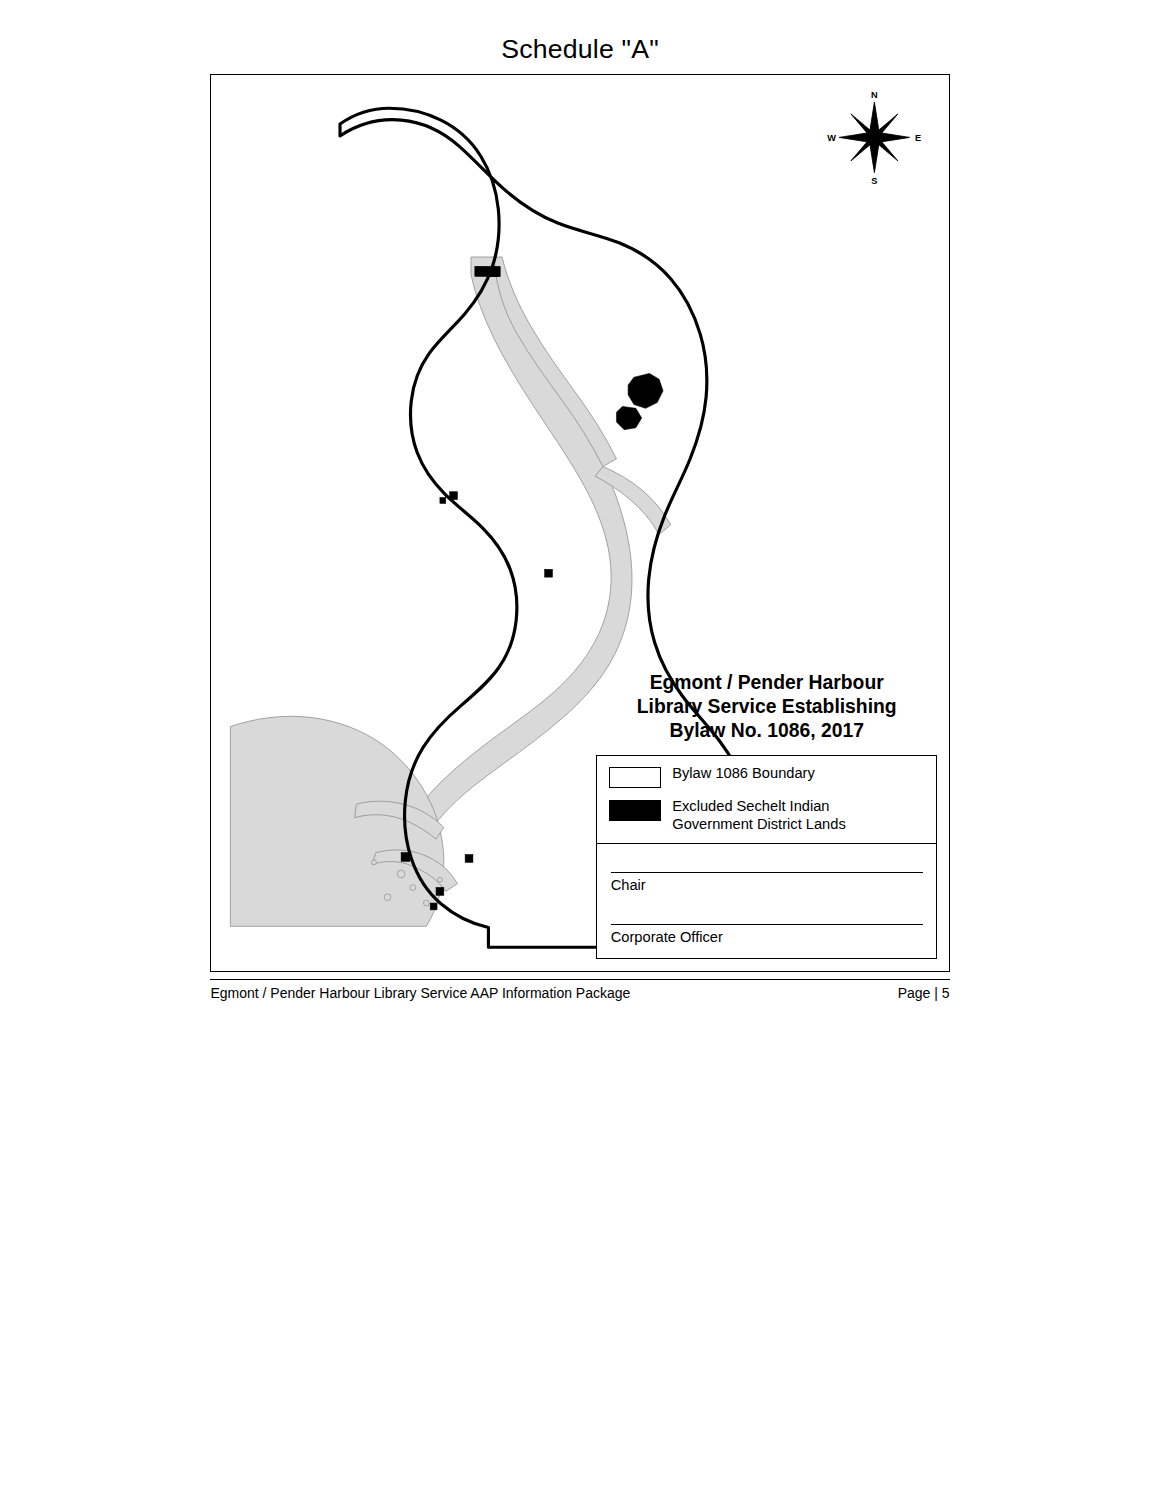Schedule "A"
N S W E
Egmont / Pender Harbour
Library Service Establishing
Bylaw No. 1086, 2017
Bylaw 1086 Boundary
Excluded Sechelt Indian
Government District Lands
Chair
Corporate Officer
Egmont / Pender Harbour Library Service AAP Information Package Page | 5